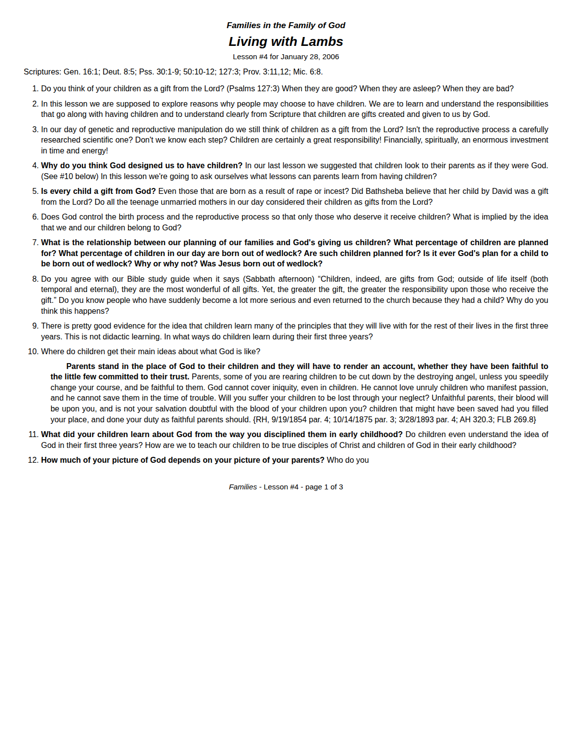Families in the Family of God
Living with Lambs
Lesson #4 for January 28, 2006
Scriptures: Gen. 16:1; Deut. 8:5; Pss. 30:1-9; 50:10-12; 127:3; Prov. 3:11,12; Mic. 6:8.
Do you think of your children as a gift from the Lord? (Psalms 127:3) When they are good? When they are asleep? When they are bad?
In this lesson we are supposed to explore reasons why people may choose to have children. We are to learn and understand the responsibilities that go along with having children and to understand clearly from Scripture that children are gifts created and given to us by God.
In our day of genetic and reproductive manipulation do we still think of children as a gift from the Lord? Isn't the reproductive process a carefully researched scientific one? Don't we know each step? Children are certainly a great responsibility! Financially, spiritually, an enormous investment in time and energy!
Why do you think God designed us to have children? In our last lesson we suggested that children look to their parents as if they were God. (See #10 below) In this lesson we're going to ask ourselves what lessons can parents learn from having children?
Is every child a gift from God? Even those that are born as a result of rape or incest? Did Bathsheba believe that her child by David was a gift from the Lord? Do all the teenage unmarried mothers in our day considered their children as gifts from the Lord?
Does God control the birth process and the reproductive process so that only those who deserve it receive children? What is implied by the idea that we and our children belong to God?
What is the relationship between our planning of our families and God's giving us children? What percentage of children are planned for? What percentage of children in our day are born out of wedlock? Are such children planned for? Is it ever God's plan for a child to be born out of wedlock? Why or why not? Was Jesus born out of wedlock?
Do you agree with our Bible study guide when it says (Sabbath afternoon) “Children, indeed, are gifts from God; outside of life itself (both temporal and eternal), they are the most wonderful of all gifts. Yet, the greater the gift, the greater the responsibility upon those who receive the gift.” Do you know people who have suddenly become a lot more serious and even returned to the church because they had a child? Why do you think this happens?
There is pretty good evidence for the idea that children learn many of the principles that they will live with for the rest of their lives in the first three years. This is not didactic learning. In what ways do children learn during their first three years?
Where do children get their main ideas about what God is like?
Parents stand in the place of God to their children and they will have to render an account, whether they have been faithful to the little few committed to their trust. Parents, some of you are rearing children to be cut down by the destroying angel, unless you speedily change your course, and be faithful to them. God cannot cover iniquity, even in children. He cannot love unruly children who manifest passion, and he cannot save them in the time of trouble. Will you suffer your children to be lost through your neglect? Unfaithful parents, their blood will be upon you, and is not your salvation doubtful with the blood of your children upon you? children that might have been saved had you filled your place, and done your duty as faithful parents should. {RH, 9/19/1854 par. 4; 10/14/1875 par. 3; 3/28/1893 par. 4; AH 320.3; FLB 269.8}
What did your children learn about God from the way you disciplined them in early childhood? Do children even understand the idea of God in their first three years? How are we to teach our children to be true disciples of Christ and children of God in their early childhood?
How much of your picture of God depends on your picture of your parents? Who do you
Families - Lesson #4 - page 1 of 3